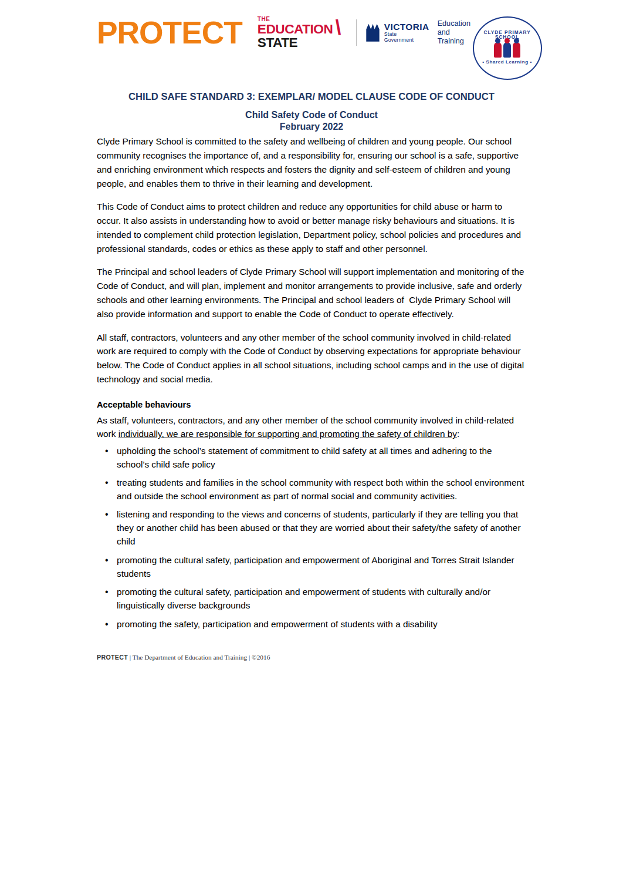PROTECT
THE EDUCATION STATE \
VICTORIA
State
Government
Education
and Training
CLYDE PRIMARY SCHOOL
• Shared Learning •
CHILD SAFE STANDARD 3: EXEMPLAR/ MODEL CLAUSE CODE OF CONDUCT
Child Safety Code of Conduct February 2022
Clyde Primary School is committed to the safety and wellbeing of children and young people. Our school community recognises the importance of, and a responsibility for, ensuring our school is a safe, supportive and enriching environment which respects and fosters the dignity and self-esteem of children and young people, and enables them to thrive in their learning and development.
This Code of Conduct aims to protect children and reduce any opportunities for child abuse or harm to occur. It also assists in understanding how to avoid or better manage risky behaviours and situations. It is intended to complement child protection legislation, Department policy, school policies and procedures and professional standards, codes or ethics as these apply to staff and other personnel.
The Principal and school leaders of Clyde Primary School will support implementation and monitoring of the Code of Conduct, and will plan, implement and monitor arrangements to provide inclusive, safe and orderly schools and other learning environments. The Principal and school leaders of Clyde Primary School will also provide information and support to enable the Code of Conduct to operate effectively.
All staff, contractors, volunteers and any other member of the school community involved in child-related work are required to comply with the Code of Conduct by observing expectations for appropriate behaviour below. The Code of Conduct applies in all school situations, including school camps and in the use of digital technology and social media.
Acceptable behaviours
As staff, volunteers, contractors, and any other member of the school community involved in child-related work individually, we are responsible for supporting and promoting the safety of children by:
upholding the school’s statement of commitment to child safety at all times and adhering to the school’s child safe policy
treating students and families in the school community with respect both within the school environment and outside the school environment as part of normal social and community activities.
listening and responding to the views and concerns of students, particularly if they are telling you that they or another child has been abused or that they are worried about their safety/the safety of another child
promoting the cultural safety, participation and empowerment of Aboriginal and Torres Strait Islander students
promoting the cultural safety, participation and empowerment of students with culturally and/or linguistically diverse backgrounds
promoting the safety, participation and empowerment of students with a disability
PROTECT | The Department of Education and Training | ©2016